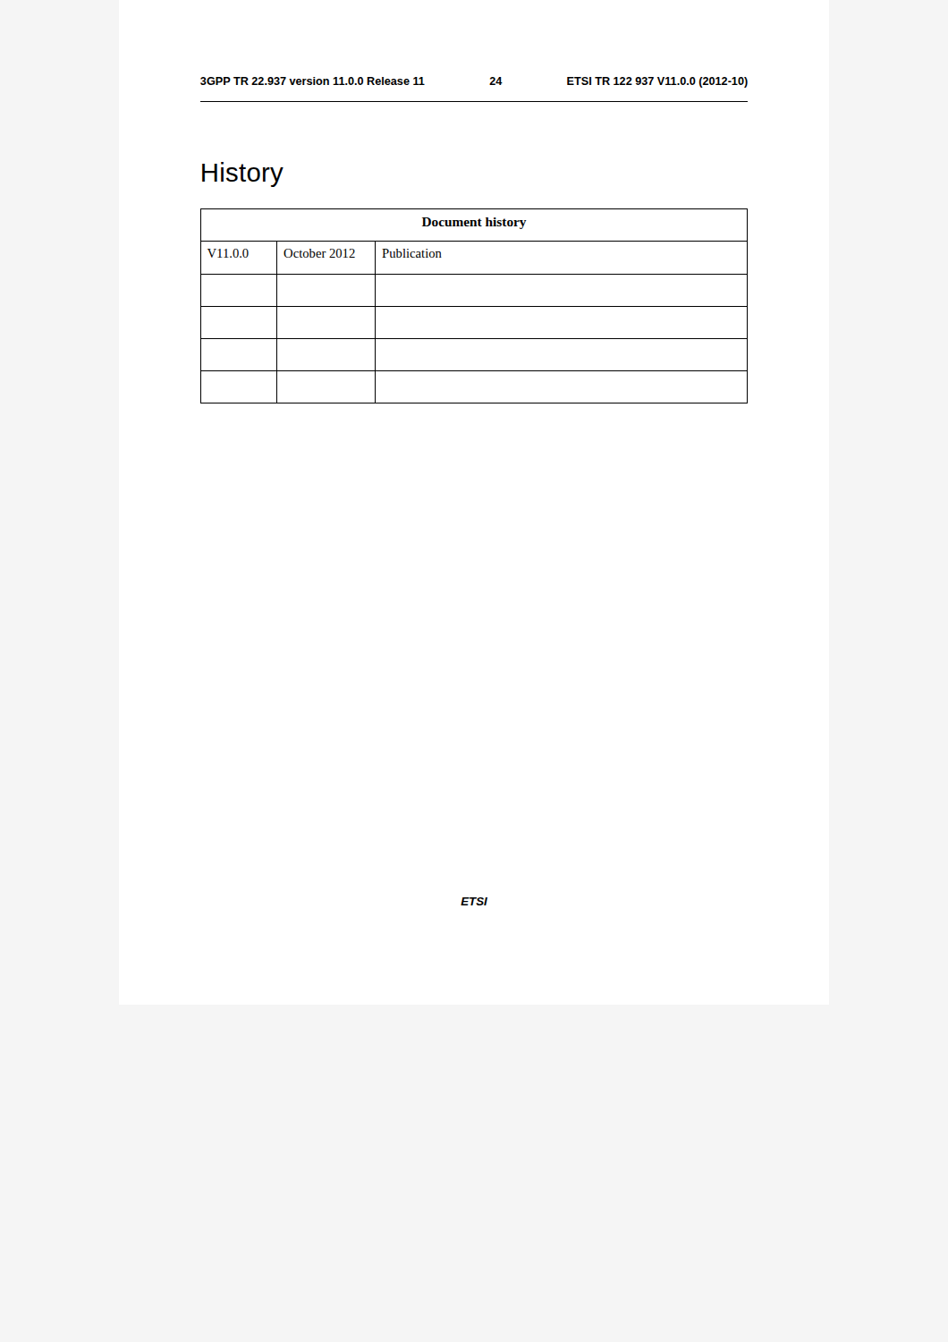3GPP TR 22.937 version 11.0.0 Release 11
24
ETSI TR 122 937 V11.0.0 (2012-10)
History
| Document history |
| --- |
| V11.0.0 | October 2012 | Publication |
ETSI